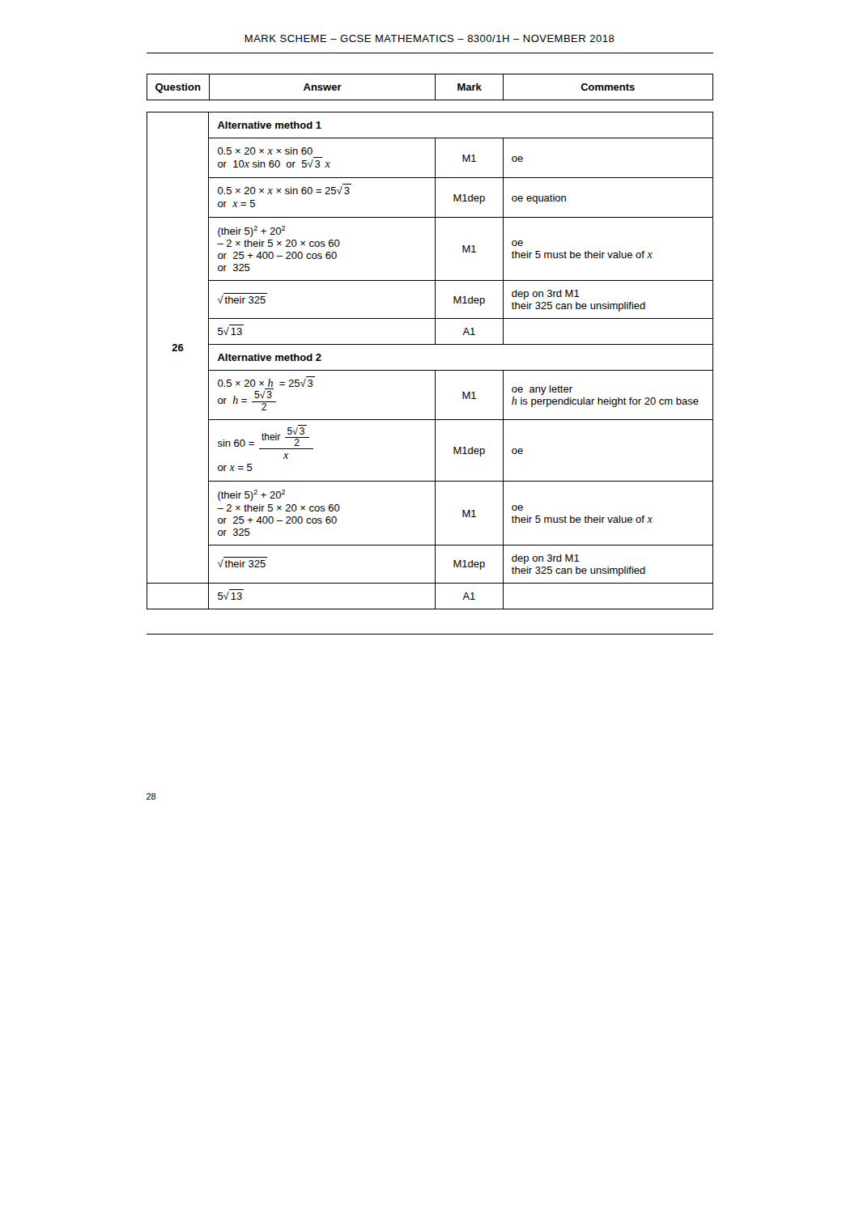MARK SCHEME – GCSE MATHEMATICS – 8300/1H – NOVEMBER 2018
| Question | Answer | Mark | Comments |
| --- | --- | --- | --- |
| 26 | Alternative method 1 |
| 0.5 × 20 × x × sin 60 or 10 x sin 60 or 5 √ 3 x | M1 | oe |
| 0.5 × 20 × x × sin 60 = 25 √ 3 or x = 5 | M1dep | oe equation |
| (their 5) 2 + 20 2 – 2 × their 5 × 20 × cos 60 or 25 + 400 – 200 cos 60 or 325 | M1 | oe their 5 must be their value of x |
| √ their 325 | M1dep | dep on 3rd M1 their 325 can be unsimplified |
| 5 √ 13 | A1 | |
| Alternative method 2 |
| 0.5 × 20 × h = 25 √ 3 or h = 5 √ 3 2 | M1 | oe any letter h is perpendicular height for 20 cm base |
| sin 60 = their 5 √ 3 2 x or x = 5 | M1dep | oe |
| (their 5) 2 + 20 2 – 2 × their 5 × 20 × cos 60 or 25 + 400 – 200 cos 60 or 325 | M1 | oe their 5 must be their value of x |
| √ their 325 | M1dep | dep on 3rd M1 their 325 can be unsimplified |
| | 5 √ 13 | A1 | |
28